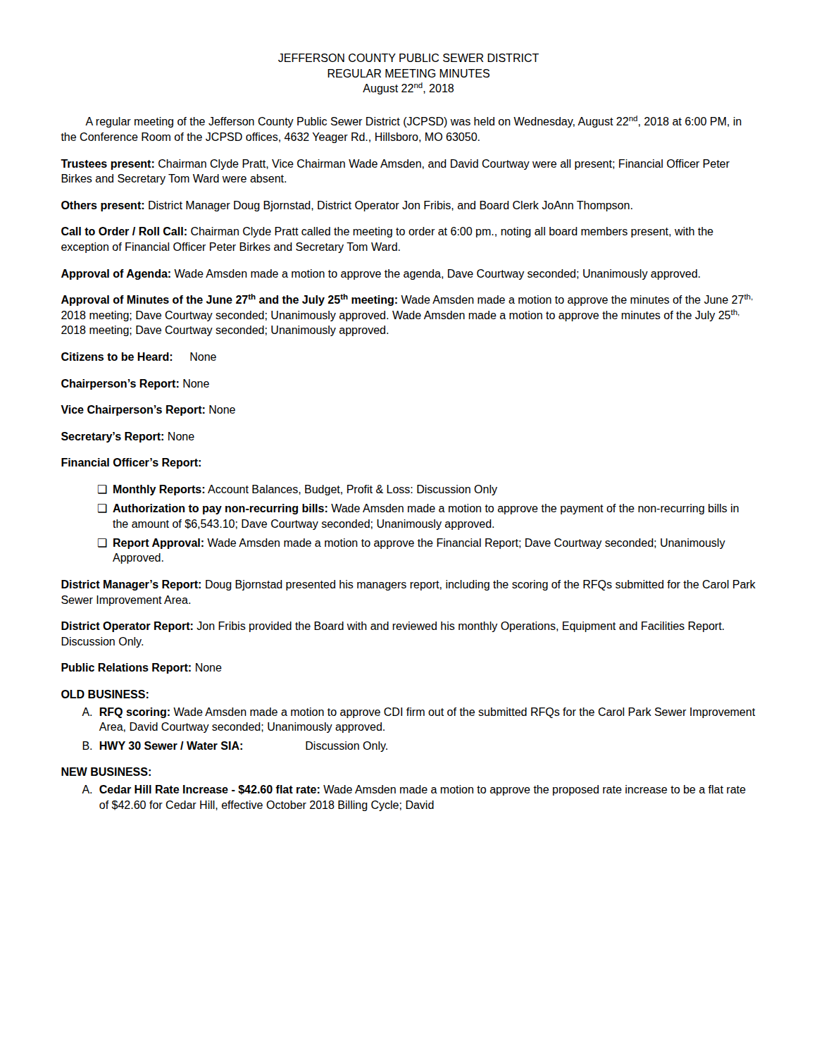JEFFERSON COUNTY PUBLIC SEWER DISTRICT
REGULAR MEETING MINUTES
August 22nd, 2018
A regular meeting of the Jefferson County Public Sewer District (JCPSD) was held on Wednesday, August 22nd, 2018 at 6:00 PM, in the Conference Room of the JCPSD offices, 4632 Yeager Rd., Hillsboro, MO 63050.
Trustees present: Chairman Clyde Pratt, Vice Chairman Wade Amsden, and David Courtway were all present; Financial Officer Peter Birkes and Secretary Tom Ward were absent.
Others present: District Manager Doug Bjornstad, District Operator Jon Fribis, and Board Clerk JoAnn Thompson.
Call to Order / Roll Call: Chairman Clyde Pratt called the meeting to order at 6:00 pm., noting all board members present, with the exception of Financial Officer Peter Birkes and Secretary Tom Ward.
Approval of Agenda: Wade Amsden made a motion to approve the agenda, Dave Courtway seconded; Unanimously approved.
Approval of Minutes of the June 27th and the July 25th meeting: Wade Amsden made a motion to approve the minutes of the June 27th, 2018 meeting; Dave Courtway seconded; Unanimously approved. Wade Amsden made a motion to approve the minutes of the July 25th, 2018 meeting; Dave Courtway seconded; Unanimously approved.
Citizens to be Heard: None
Chairperson’s Report: None
Vice Chairperson’s Report: None
Secretary’s Report: None
Financial Officer’s Report:
Monthly Reports: Account Balances, Budget, Profit & Loss: Discussion Only
Authorization to pay non-recurring bills: Wade Amsden made a motion to approve the payment of the non-recurring bills in the amount of $6,543.10; Dave Courtway seconded; Unanimously approved.
Report Approval: Wade Amsden made a motion to approve the Financial Report; Dave Courtway seconded; Unanimously Approved.
District Manager’s Report: Doug Bjornstad presented his managers report, including the scoring of the RFQs submitted for the Carol Park Sewer Improvement Area.
District Operator Report: Jon Fribis provided the Board with and reviewed his monthly Operations, Equipment and Facilities Report. Discussion Only.
Public Relations Report: None
OLD BUSINESS:
RFQ scoring: Wade Amsden made a motion to approve CDI firm out of the submitted RFQs for the Carol Park Sewer Improvement Area, David Courtway seconded; Unanimously approved.
HWY 30 Sewer / Water SIA: Discussion Only.
NEW BUSINESS:
Cedar Hill Rate Increase - $42.60 flat rate: Wade Amsden made a motion to approve the proposed rate increase to be a flat rate of $42.60 for Cedar Hill, effective October 2018 Billing Cycle; David